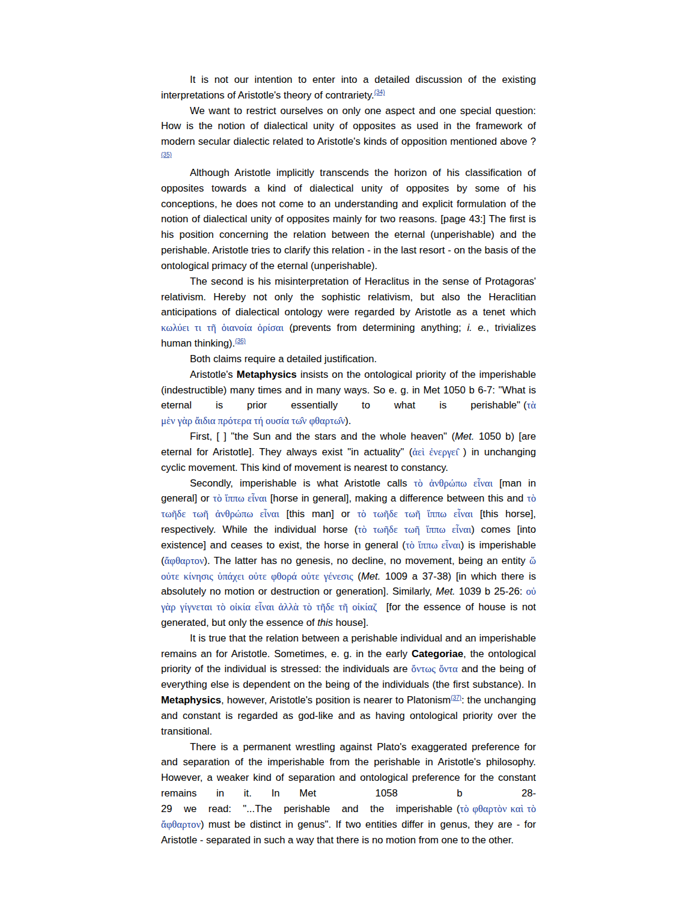It is not our intention to enter into a detailed discussion of the existing interpretations of Aristotle's theory of contrariety.(34)
We want to restrict ourselves on only one aspect and one special question: How is the notion of dialectical unity of opposites as used in the framework of modern secular dialectic related to Aristotle's kinds of opposition mentioned above ?(35)
Although Aristotle implicitly transcends the horizon of his classification of opposites towards a kind of dialectical unity of opposites by some of his conceptions, he does not come to an understanding and explicit formulation of the notion of dialectical unity of opposites mainly for two reasons. [page 43:] The first is his position concerning the relation between the eternal (unperishable) and the perishable. Aristotle tries to clarify this relation - in the last resort - on the basis of the ontological primacy of the eternal (unperishable).
The second is his misinterpretation of Heraclitus in the sense of Protagoras' relativism. Hereby not only the sophistic relativism, but also the Heraclitian anticipations of dialectical ontology were regarded by Aristotle as a tenet which κωλύει τι τῆ ὁιανοία ὁρίσαι (prevents from determining anything; i. e., trivializes human thinking).(36)
Both claims require a detailed justification.
Aristotle's Metaphysics insists on the ontological priority of the imperishable (indestructible) many times and in many ways. So e. g. in Met 1050 b 6-7: "What is eternal is prior essentially to what is perishable" (τὰ μὲν γὰρ ἄιδια πρότερα τή ουσία τω̂ν φθαρτω̂ν).
First, [ ] "the Sun and the stars and the whole heaven" (Met. 1050 b) [are eternal for Aristotle]. They always exist "in actuality" (ἀεὶ ἐνεργει̂ ) in unchanging cyclic movement. This kind of movement is nearest to constancy.
Secondly, imperishable is what Aristotle calls τὸ ἀνθρώπω εἶναι [man in general] or τὸ ἵππω εἶναι [horse in general], making a difference between this and τὸ τωῆδε τωῆ ἀνθρώπω εἶναι [this man] or τὸ τωῆδε τωῆ ἵππω εἶναι [this horse], respectively. While the individual horse (τὸ τωῆδε τωῆ ἵππω εἶναι) comes [into existence] and ceases to exist, the horse in general (τὸ ἵππω εἶναι) is imperishable (ἄφθαρτον). The latter has no genesis, no decline, no movement, being an entity ὥ οὐτε κίνησις ὑπάχει οὐτε φθορά οὐτε γένεσις (Met. 1009 a 37-38) [in which there is absolutely no motion or destruction or generation]. Similarly, Met. 1039 b 25-26: οὐ γὰρ γίγνεται τὸ οἰκία εἶναι ἀλλὰ τὸ τῆδε τῆ οἰκίαζ [for the essence of house is not generated, but only the essence of this house].
It is true that the relation between a perishable individual and an imperishable remains an for Aristotle. Sometimes, e. g. in the early Categoriae, the ontological priority of the individual is stressed: the individuals are ὄντως ὄντα and the being of everything else is dependent on the being of the individuals (the first substance). In Metaphysics, however, Aristotle's position is nearer to Platonism(37): the unchanging and constant is regarded as god-like and as having ontological priority over the transitional.
There is a permanent wrestling against Plato's exaggerated preference for and separation of the imperishable from the perishable in Aristotle's philosophy. However, a weaker kind of separation and ontological preference for the constant remains in it. In Met 1058 b 28-29 we read: "...The perishable and the imperishable (τὸ φθαρτὸν καὶ τὸ ἄφθαρτον) must be distinct in genus". If two entities differ in genus, they are - for Aristotle - separated in such a way that there is no motion from one to the other.